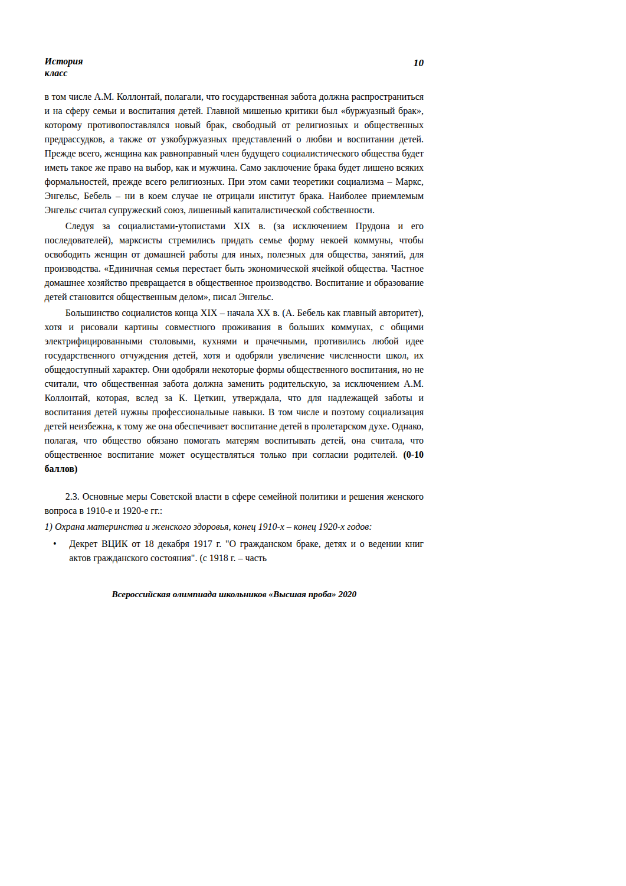История
класс
10
в том числе А.М. Коллонтай, полагали, что государственная забота должна распространиться и на сферу семьи и воспитания детей. Главной мишенью критики был «буржуазный брак», которому противопоставлялся новый брак, свободный от религиозных и общественных предрассудков, а также от узкобуржуазных представлений о любви и воспитании детей. Прежде всего, женщина как равноправный член будущего социалистического общества будет иметь такое же право на выбор, как и мужчина. Само заключение брака будет лишено всяких формальностей, прежде всего религиозных. При этом сами теоретики социализма – Маркс, Энгельс, Бебель – ни в коем случае не отрицали институт брака. Наиболее приемлемым Энгельс считал супружеский союз, лишенный капиталистической собственности.
Следуя за социалистами-утопистами XIX в. (за исключением Прудона и его последователей), марксисты стремились придать семье форму некоей коммуны, чтобы освободить женщин от домашней работы для иных, полезных для общества, занятий, для производства. «Единичная семья перестает быть экономической ячейкой общества. Частное домашнее хозяйство превращается в общественное производство. Воспитание и образование детей становится общественным делом», писал Энгельс.
Большинство социалистов конца XIX – начала XX в. (А. Бебель как главный авторитет), хотя и рисовали картины совместного проживания в больших коммунах, с общими электрифицированными столовыми, кухнями и прачечными, противились любой идее государственного отчуждения детей, хотя и одобряли увеличение численности школ, их общедоступный характер. Они одобряли некоторые формы общественного воспитания, но не считали, что общественная забота должна заменить родительскую, за исключением А.М. Коллонтай, которая, вслед за К. Цеткин, утверждала, что для надлежащей заботы и воспитания детей нужны профессиональные навыки. В том числе и поэтому социализация детей неизбежна, к тому же она обеспечивает воспитание детей в пролетарском духе. Однако, полагая, что общество обязано помогать матерям воспитывать детей, она считала, что общественное воспитание может осуществляться только при согласии родителей. (0-10 баллов)
2.3. Основные меры Советской власти в сфере семейной политики и решения женского вопроса в 1910-е и 1920-е гг.:
1) Охрана материнства и женского здоровья, конец 1910-х – конец 1920-х годов:
Декрет ВЦИК от 18 декабря 1917 г. "О гражданском браке, детях и о ведении книг актов гражданского состояния". (с 1918 г. – часть
Всероссийская олимпиада школьников «Высшая проба» 2020